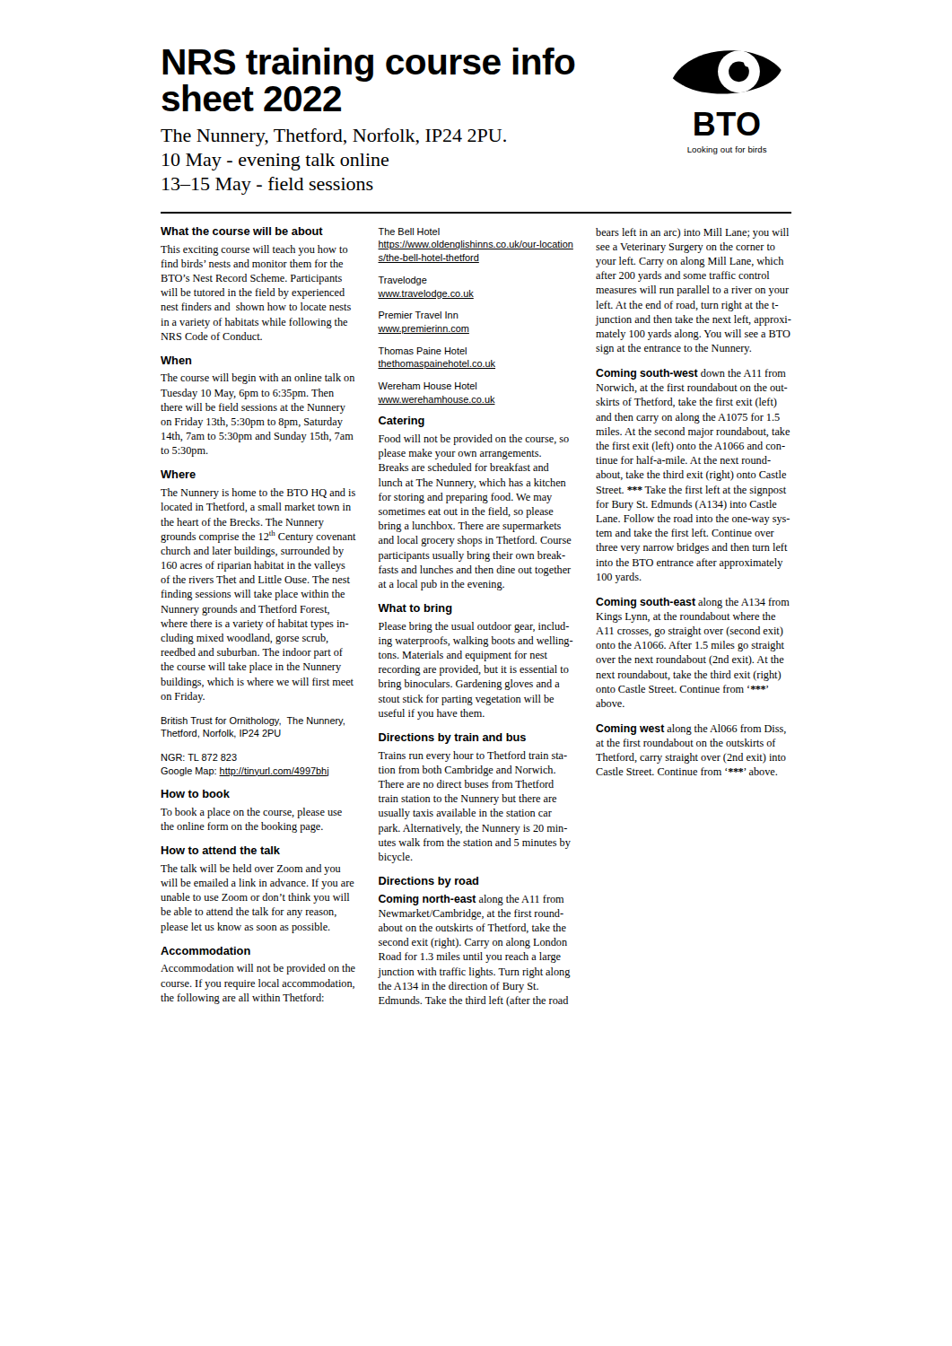NRS training course info sheet 2022
The Nunnery, Thetford, Norfolk, IP24 2PU.
10 May - evening talk online
13–15 May - field sessions
BTO
Looking out for birds
What the course will be about
This exciting course will teach you how to find birds’ nests and monitor them for the BTO’s Nest Record Scheme. Participants will be tutored in the field by experienced nest finders and shown how to locate nests in a variety of habitats while following the NRS Code of Conduct.
When
The course will begin with an online talk on Tuesday 10 May, 6pm to 6:35pm. Then there will be field sessions at the Nunnery on Friday 13th, 5:30pm to 8pm, Saturday 14th, 7am to 5:30pm and Sunday 15th, 7am to 5:30pm.
Where
The Nunnery is home to the BTO HQ and is located in Thetford, a small market town in the heart of the Brecks. The Nunnery grounds comprise the 12th Century covenant church and later buildings, surrounded by 160 acres of riparian habitat in the valleys of the rivers Thet and Little Ouse. The nest finding sessions will take place within the Nunnery grounds and Thetford Forest, where there is a variety of habitat types including mixed woodland, gorse scrub, reedbed and suburban. The indoor part of the course will take place in the Nunnery buildings, which is where we will first meet on Friday.
British Trust for Ornithology, The Nunnery, Thetford, Norfolk, IP24 2PU
NGR: TL 872 823
Google Map: http://tinyurl.com/4997bhj
How to book
To book a place on the course, please use the online form on the booking page.
How to attend the talk
The talk will be held over Zoom and you will be emailed a link in advance. If you are unable to use Zoom or don’t think you will be able to attend the talk for any reason, please let us know as soon as possible.
Accommodation
Accommodation will not be provided on the course. If you require local accommodation, the following are all within Thetford:
The Bell Hotel https://www.oldenglishinns.co.uk/our-locations/the-bell-hotel-thetford
Travelodge www.travelodge.co.uk
Premier Travel Inn www.premierinn.com
Thomas Paine Hotel thethomaspainehotel.co.uk
Wereham House Hotel www.werehamhouse.co.uk
Catering
Food will not be provided on the course, so please make your own arrangements. Breaks are scheduled for breakfast and lunch at The Nunnery, which has a kitchen for storing and preparing food. We may sometimes eat out in the field, so please bring a lunchbox. There are supermarkets and local grocery shops in Thetford. Course participants usually bring their own breakfasts and lunches and then dine out together at a local pub in the evening.
What to bring
Please bring the usual outdoor gear, including waterproofs, walking boots and wellingtons. Materials and equipment for nest recording are provided, but it is essential to bring binoculars. Gardening gloves and a stout stick for parting vegetation will be useful if you have them.
Directions by train and bus
Trains run every hour to Thetford train station from both Cambridge and Norwich. There are no direct buses from Thetford train station to the Nunnery but there are usually taxis available in the station car park. Alternatively, the Nunnery is 20 minutes walk from the station and 5 minutes by bicycle.
Directions by road
Coming north-east along the A11 from Newmarket/Cambridge, at the first roundabout on the outskirts of Thetford, take the second exit (right). Carry on along London Road for 1.3 miles until you reach a large junction with traffic lights. Turn right along the A134 in the direction of Bury St. Edmunds. Take the third left (after the road bears left in an arc) into Mill Lane; you will see a Veterinary Surgery on the corner to your left. Carry on along Mill Lane, which after 200 yards and some traffic control measures will run parallel to a river on your left. At the end of road, turn right at the t-junction and then take the next left, approximately 100 yards along. You will see a BTO sign at the entrance to the Nunnery.
Coming south-west down the A11 from Norwich, at the first roundabout on the outskirts of Thetford, take the first exit (left) and then carry on along the A1075 for 1.5 miles. At the second major roundabout, take the first exit (left) onto the A1066 and continue for half-a-mile. At the next roundabout, take the third exit (right) onto Castle Street. *** Take the first left at the signpost for Bury St. Edmunds (A134) into Castle Lane. Follow the road into the one-way system and take the first left. Continue over three very narrow bridges and then turn left into the BTO entrance after approximately 100 yards.
Coming south-east along the A134 from Kings Lynn, at the roundabout where the A11 crosses, go straight over (second exit) onto the A1066. After 1.5 miles go straight over the next roundabout (2nd exit). At the next roundabout, take the third exit (right) onto Castle Street. Continue from ‘***’ above.
Coming west along the Al066 from Diss, at the first roundabout on the outskirts of Thetford, carry straight over (2nd exit) into Castle Street. Continue from ‘***’ above.